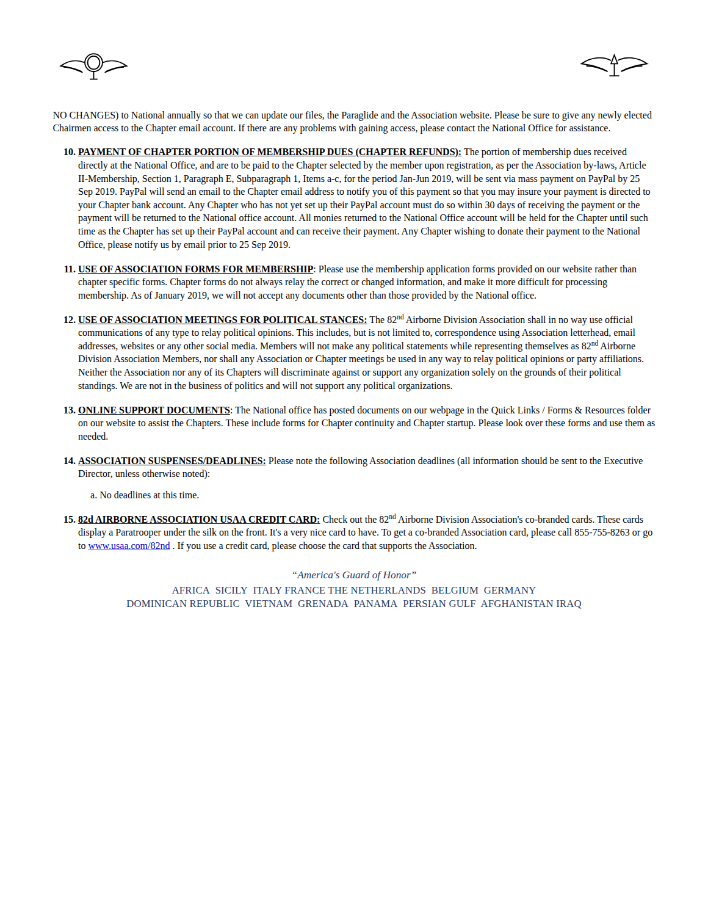NO CHANGES) to National annually so that we can update our files, the Paraglide and the Association website. Please be sure to give any newly elected Chairmen access to the Chapter email account. If there are any problems with gaining access, please contact the National Office for assistance.
PAYMENT OF CHAPTER PORTION OF MEMBERSHIP DUES (CHAPTER REFUNDS): The portion of membership dues received directly at the National Office, and are to be paid to the Chapter selected by the member upon registration, as per the Association by-laws, Article II-Membership, Section 1, Paragraph E, Subparagraph 1, Items a-c, for the period Jan-Jun 2019, will be sent via mass payment on PayPal by 25 Sep 2019. PayPal will send an email to the Chapter email address to notify you of this payment so that you may insure your payment is directed to your Chapter bank account. Any Chapter who has not yet set up their PayPal account must do so within 30 days of receiving the payment or the payment will be returned to the National office account. All monies returned to the National Office account will be held for the Chapter until such time as the Chapter has set up their PayPal account and can receive their payment. Any Chapter wishing to donate their payment to the National Office, please notify us by email prior to 25 Sep 2019.
USE OF ASSOCIATION FORMS FOR MEMBERSHIP: Please use the membership application forms provided on our website rather than chapter specific forms. Chapter forms do not always relay the correct or changed information, and make it more difficult for processing membership. As of January 2019, we will not accept any documents other than those provided by the National office.
USE OF ASSOCIATION MEETINGS FOR POLITICAL STANCES: The 82nd Airborne Division Association shall in no way use official communications of any type to relay political opinions. This includes, but is not limited to, correspondence using Association letterhead, email addresses, websites or any other social media. Members will not make any political statements while representing themselves as 82nd Airborne Division Association Members, nor shall any Association or Chapter meetings be used in any way to relay political opinions or party affiliations. Neither the Association nor any of its Chapters will discriminate against or support any organization solely on the grounds of their political standings. We are not in the business of politics and will not support any political organizations.
ONLINE SUPPORT DOCUMENTS: The National office has posted documents on our webpage in the Quick Links / Forms & Resources folder on our website to assist the Chapters. These include forms for Chapter continuity and Chapter startup. Please look over these forms and use them as needed.
ASSOCIATION SUSPENSES/DEADLINES: Please note the following Association deadlines (all information should be sent to the Executive Director, unless otherwise noted):
No deadlines at this time.
82d AIRBORNE ASSOCIATION USAA CREDIT CARD: Check out the 82nd Airborne Division Association's co-branded cards. These cards display a Paratrooper under the silk on the front. It's a very nice card to have. To get a co-branded Association card, please call 855-755-8263 or go to www.usaa.com/82nd . If you use a credit card, please choose the card that supports the Association.
“America's Guard of Honor”
AFRICA SICILY ITALY FRANCE THE NETHERLANDS BELGIUM GERMANY
DOMINICAN REPUBLIC VIETNAM GRENADA PANAMA PERSIAN GULF AFGHANISTAN IRAQ